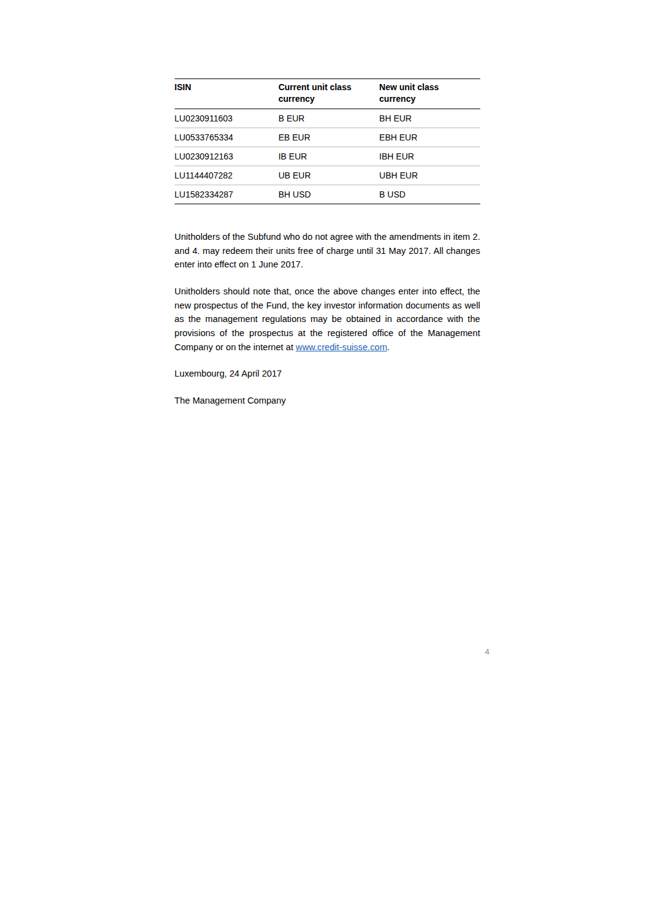| ISIN | Current unit class currency | New unit class currency |
| --- | --- | --- |
| LU0230911603 | B EUR | BH EUR |
| LU0533765334 | EB EUR | EBH EUR |
| LU0230912163 | IB EUR | IBH EUR |
| LU1144407282 | UB EUR | UBH EUR |
| LU1582334287 | BH USD | B USD |
Unitholders of the Subfund who do not agree with the amendments in item 2. and 4. may redeem their units free of charge until 31 May 2017. All changes enter into effect on 1 June 2017.
Unitholders should note that, once the above changes enter into effect, the new prospectus of the Fund, the key investor information documents as well as the management regulations may be obtained in accordance with the provisions of the prospectus at the registered office of the Management Company or on the internet at www.credit-suisse.com.
Luxembourg, 24 April 2017
The Management Company
4